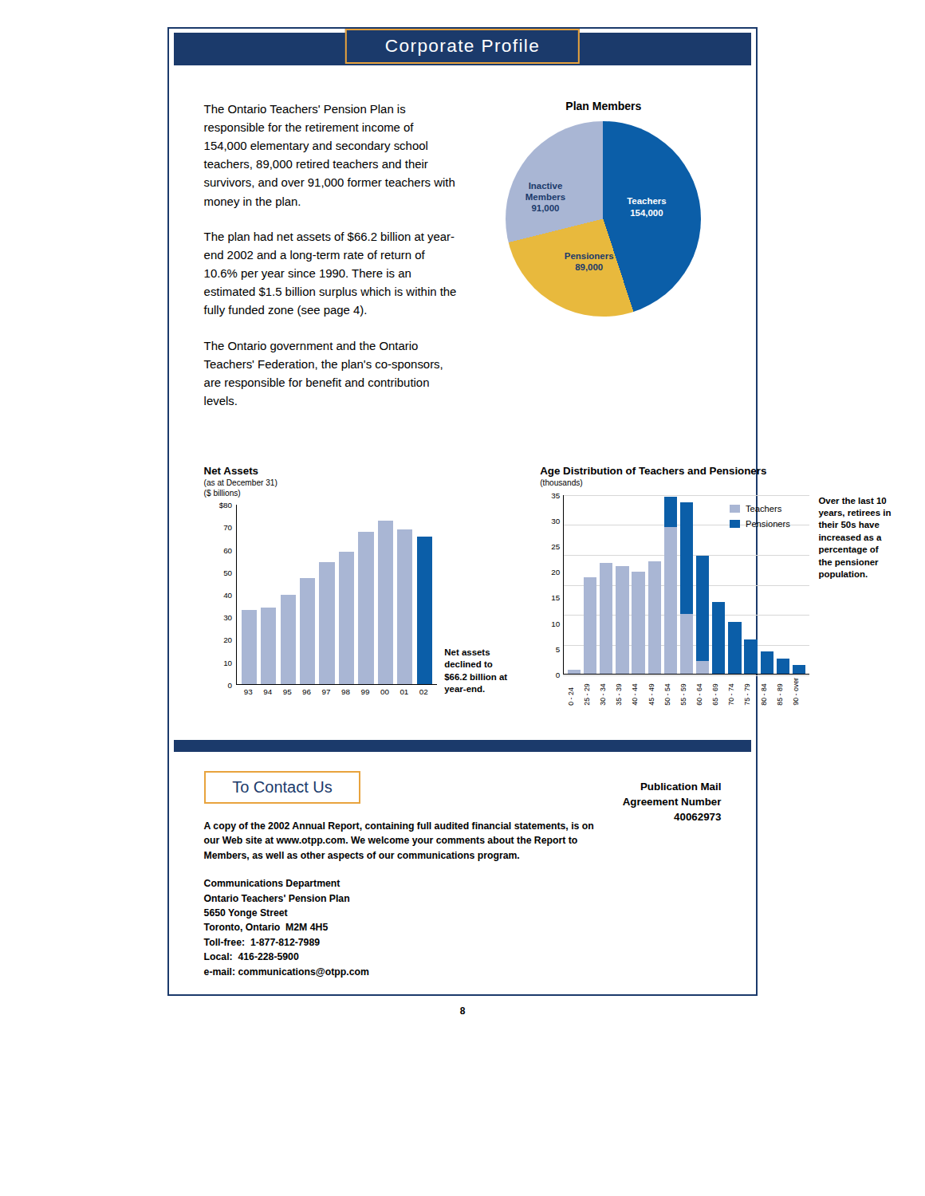Corporate Profile
The Ontario Teachers' Pension Plan is responsible for the retirement income of 154,000 elementary and secondary school teachers, 89,000 retired teachers and their survivors, and over 91,000 former teachers with money in the plan.
The plan had net assets of $66.2 billion at year-end 2002 and a long-term rate of return of 10.6% per year since 1990. There is an estimated $1.5 billion surplus which is within the fully funded zone (see page 4).
The Ontario government and the Ontario Teachers' Federation, the plan's co-sponsors, are responsible for benefit and contribution levels.
Plan Members
Teachers
154,000
Pensioners
89,000
Inactive
Members
91,000
Net Assets
(as at December 31)
($ billions)
$80 70 60 50 40 30 20 10 0
9394959697 9899000102
Net assets declined to $66.2 billion at year-end.
Age Distribution of Teachers and Pensioners
(thousands)
35 30 25 20 15 10 5 0
Teachers
Pensioners
0 - 24 25 - 29 30 - 34 35 - 39 40 - 44 45 - 49 50 - 54 55 - 59 60 - 64 65 - 69 70 - 74 75 - 79 80 - 84 85 - 89 90 - over
Over the last 10 years, retirees in their 50s have increased as a percentage of the pensioner population.
To Contact Us
A copy of the 2002 Annual Report, containing full audited financial statements, is on our Web site at www.otpp.com. We welcome your comments about the Report to Members, as well as other aspects of our communications program.
Communications Department
Ontario Teachers' Pension Plan
5650 Yonge Street
Toronto, Ontario M2M 4H5
Toll-free: 1-877-812-7989
Local: 416-228-5900
e-mail: communications@otpp.com
Publication Mail
Agreement Number
40062973
8